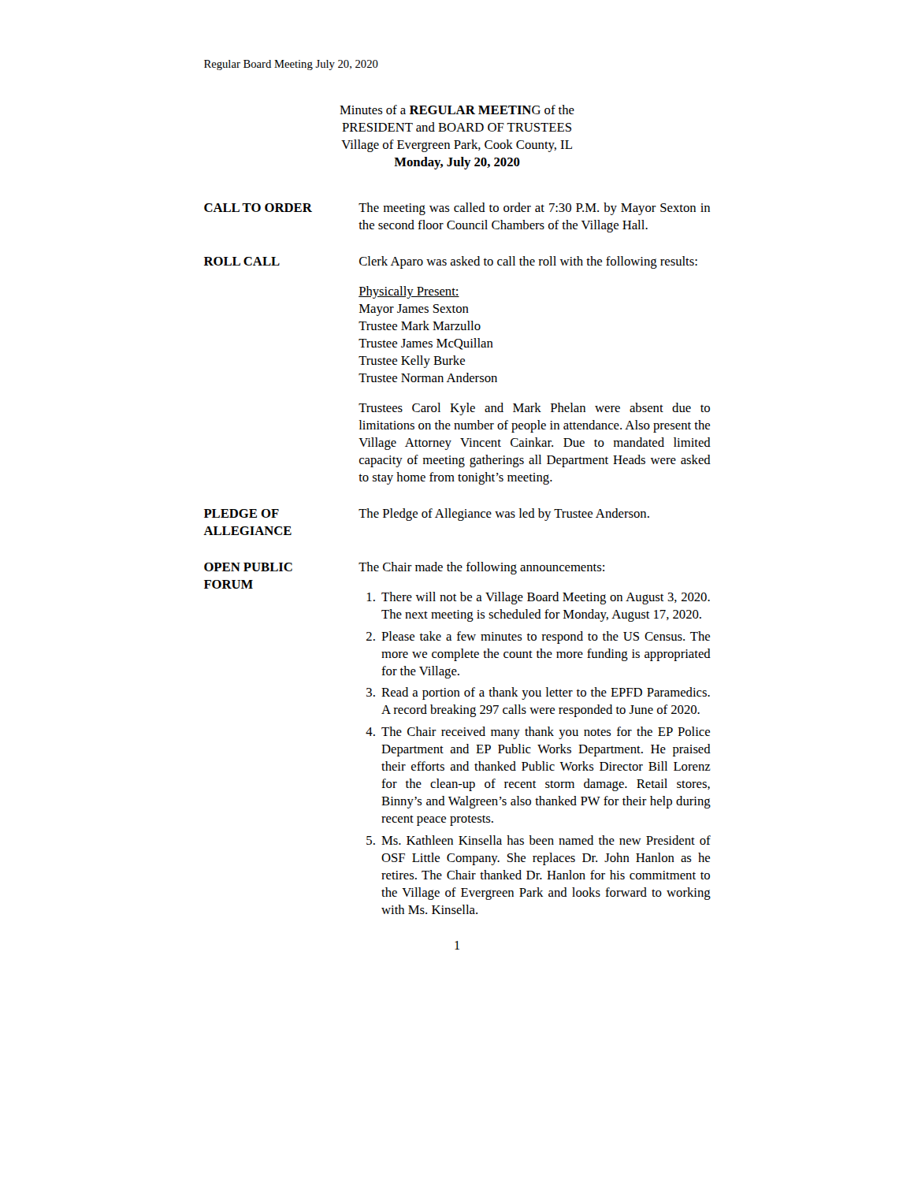Regular Board Meeting July 20, 2020
Minutes of a REGULAR MEETING of the PRESIDENT and BOARD OF TRUSTEES Village of Evergreen Park, Cook County, IL Monday, July 20, 2020
CALL TO ORDER
The meeting was called to order at 7:30 P.M. by Mayor Sexton in the second floor Council Chambers of the Village Hall.
ROLL CALL
Clerk Aparo was asked to call the roll with the following results:
Physically Present:
Mayor James Sexton
Trustee Mark Marzullo
Trustee James McQuillan
Trustee Kelly Burke
Trustee Norman Anderson
Trustees Carol Kyle and Mark Phelan were absent due to limitations on the number of people in attendance. Also present the Village Attorney Vincent Cainkar. Due to mandated limited capacity of meeting gatherings all Department Heads were asked to stay home from tonight’s meeting.
PLEDGE OFALLEGIANCE
The Pledge of Allegiance was led by Trustee Anderson.
OPEN PUBLICFORUM
The Chair made the following announcements:
There will not be a Village Board Meeting on August 3, 2020. The next meeting is scheduled for Monday, August 17, 2020.
Please take a few minutes to respond to the US Census. The more we complete the count the more funding is appropriated for the Village.
Read a portion of a thank you letter to the EPFD Paramedics. A record breaking 297 calls were responded to June of 2020.
The Chair received many thank you notes for the EP Police Department and EP Public Works Department. He praised their efforts and thanked Public Works Director Bill Lorenz for the clean-up of recent storm damage. Retail stores, Binny’s and Walgreen’s also thanked PW for their help during recent peace protests.
Ms. Kathleen Kinsella has been named the new President of OSF Little Company. She replaces Dr. John Hanlon as he retires. The Chair thanked Dr. Hanlon for his commitment to the Village of Evergreen Park and looks forward to working with Ms. Kinsella.
1